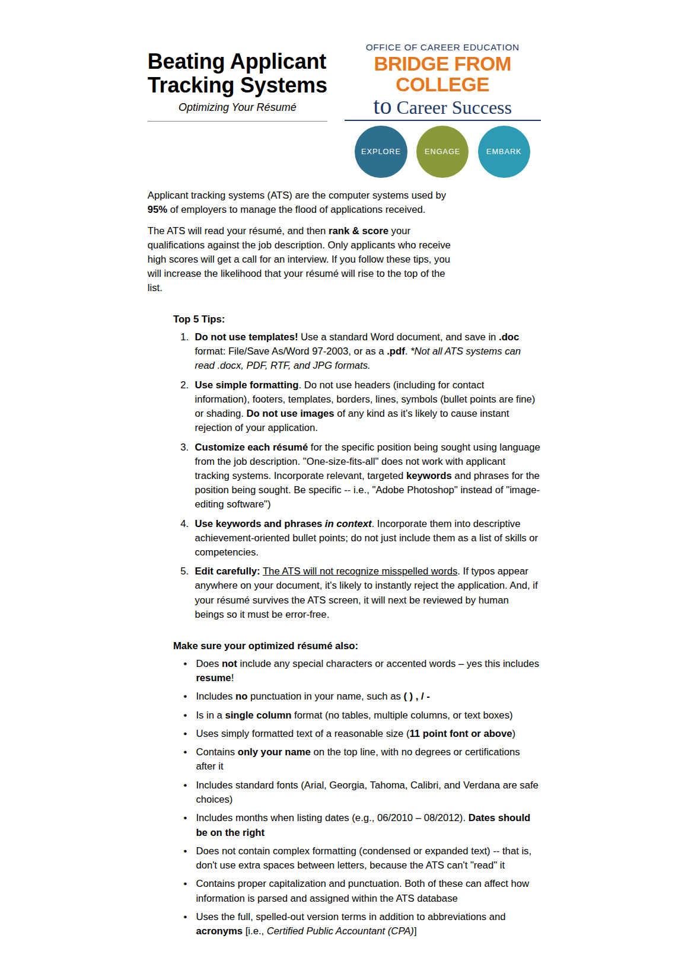Beating Applicant
Tracking Systems
Optimizing Your Résumé
OFFICE OF CAREER EDUCATION
BRIDGE FROM
COLLEGE
to Career Success
EXPLORE
ENGAGE
EMBARK
Applicant tracking systems (ATS) are the computer systems used by 95% of employers to manage the flood of applications received.
The ATS will read your résumé, and then rank & score your qualifications against the job description. Only applicants who receive high scores will get a call for an interview. If you follow these tips, you will increase the likelihood that your résumé will rise to the top of the list.
Top 5 Tips:
Do not use templates! Use a standard Word document, and save in .doc format: File/Save As/Word 97-2003, or as a .pdf. *Not all ATS systems can read .docx, PDF, RTF, and JPG formats.
Use simple formatting. Do not use headers (including for contact information), footers, templates, borders, lines, symbols (bullet points are fine) or shading. Do not use images of any kind as it's likely to cause instant rejection of your application.
Customize each résumé for the specific position being sought using language from the job description. "One-size-fits-all" does not work with applicant tracking systems. Incorporate relevant, targeted keywords and phrases for the position being sought. Be specific -- i.e., "Adobe Photoshop" instead of "image-editing software")
Use keywords and phrases in context. Incorporate them into descriptive achievement-oriented bullet points; do not just include them as a list of skills or competencies.
Edit carefully: The ATS will not recognize misspelled words. If typos appear anywhere on your document, it's likely to instantly reject the application. And, if your résumé survives the ATS screen, it will next be reviewed by human beings so it must be error-free.
Make sure your optimized résumé also:
Does not include any special characters or accented words – yes this includes resume!
Includes no punctuation in your name, such as ( ) , / -
Is in a single column format (no tables, multiple columns, or text boxes)
Uses simply formatted text of a reasonable size (11 point font or above)
Contains only your name on the top line, with no degrees or certifications after it
Includes standard fonts (Arial, Georgia, Tahoma, Calibri, and Verdana are safe choices)
Includes months when listing dates (e.g., 06/2010 – 08/2012). Dates should be on the right
Does not contain complex formatting (condensed or expanded text) -- that is, don't use extra spaces between letters, because the ATS can't "read" it
Contains proper capitalization and punctuation. Both of these can affect how information is parsed and assigned within the ATS database
Uses the full, spelled-out version terms in addition to abbreviations and acronyms [i.e., Certified Public Accountant (CPA)]